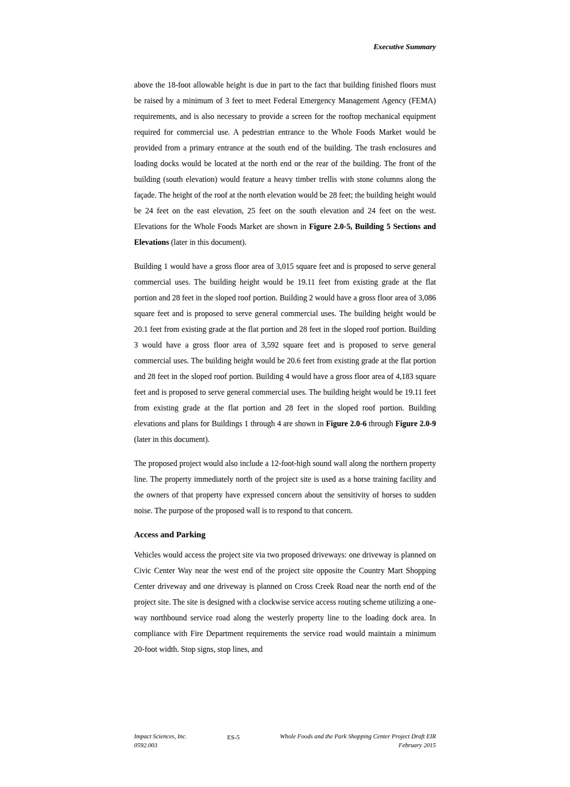Executive Summary
above the 18-foot allowable height is due in part to the fact that building finished floors must be raised by a minimum of 3 feet to meet Federal Emergency Management Agency (FEMA) requirements, and is also necessary to provide a screen for the rooftop mechanical equipment required for commercial use. A pedestrian entrance to the Whole Foods Market would be provided from a primary entrance at the south end of the building. The trash enclosures and loading docks would be located at the north end or the rear of the building. The front of the building (south elevation) would feature a heavy timber trellis with stone columns along the façade. The height of the roof at the north elevation would be 28 feet; the building height would be 24 feet on the east elevation, 25 feet on the south elevation and 24 feet on the west. Elevations for the Whole Foods Market are shown in Figure 2.0-5, Building 5 Sections and Elevations (later in this document).
Building 1 would have a gross floor area of 3,015 square feet and is proposed to serve general commercial uses. The building height would be 19.11 feet from existing grade at the flat portion and 28 feet in the sloped roof portion. Building 2 would have a gross floor area of 3,086 square feet and is proposed to serve general commercial uses. The building height would be 20.1 feet from existing grade at the flat portion and 28 feet in the sloped roof portion. Building 3 would have a gross floor area of 3,592 square feet and is proposed to serve general commercial uses. The building height would be 20.6 feet from existing grade at the flat portion and 28 feet in the sloped roof portion. Building 4 would have a gross floor area of 4,183 square feet and is proposed to serve general commercial uses. The building height would be 19.11 feet from existing grade at the flat portion and 28 feet in the sloped roof portion. Building elevations and plans for Buildings 1 through 4 are shown in Figure 2.0-6 through Figure 2.0-9 (later in this document).
The proposed project would also include a 12-foot-high sound wall along the northern property line. The property immediately north of the project site is used as a horse training facility and the owners of that property have expressed concern about the sensitivity of horses to sudden noise. The purpose of the proposed wall is to respond to that concern.
Access and Parking
Vehicles would access the project site via two proposed driveways: one driveway is planned on Civic Center Way near the west end of the project site opposite the Country Mart Shopping Center driveway and one driveway is planned on Cross Creek Road near the north end of the project site. The site is designed with a clockwise service access routing scheme utilizing a one-way northbound service road along the westerly property line to the loading dock area. In compliance with Fire Department requirements the service road would maintain a minimum 20-foot width. Stop signs, stop lines, and
Impact Sciences, Inc.
0592.003
ES-5
Whole Foods and the Park Shopping Center Project Draft EIR
February 2015